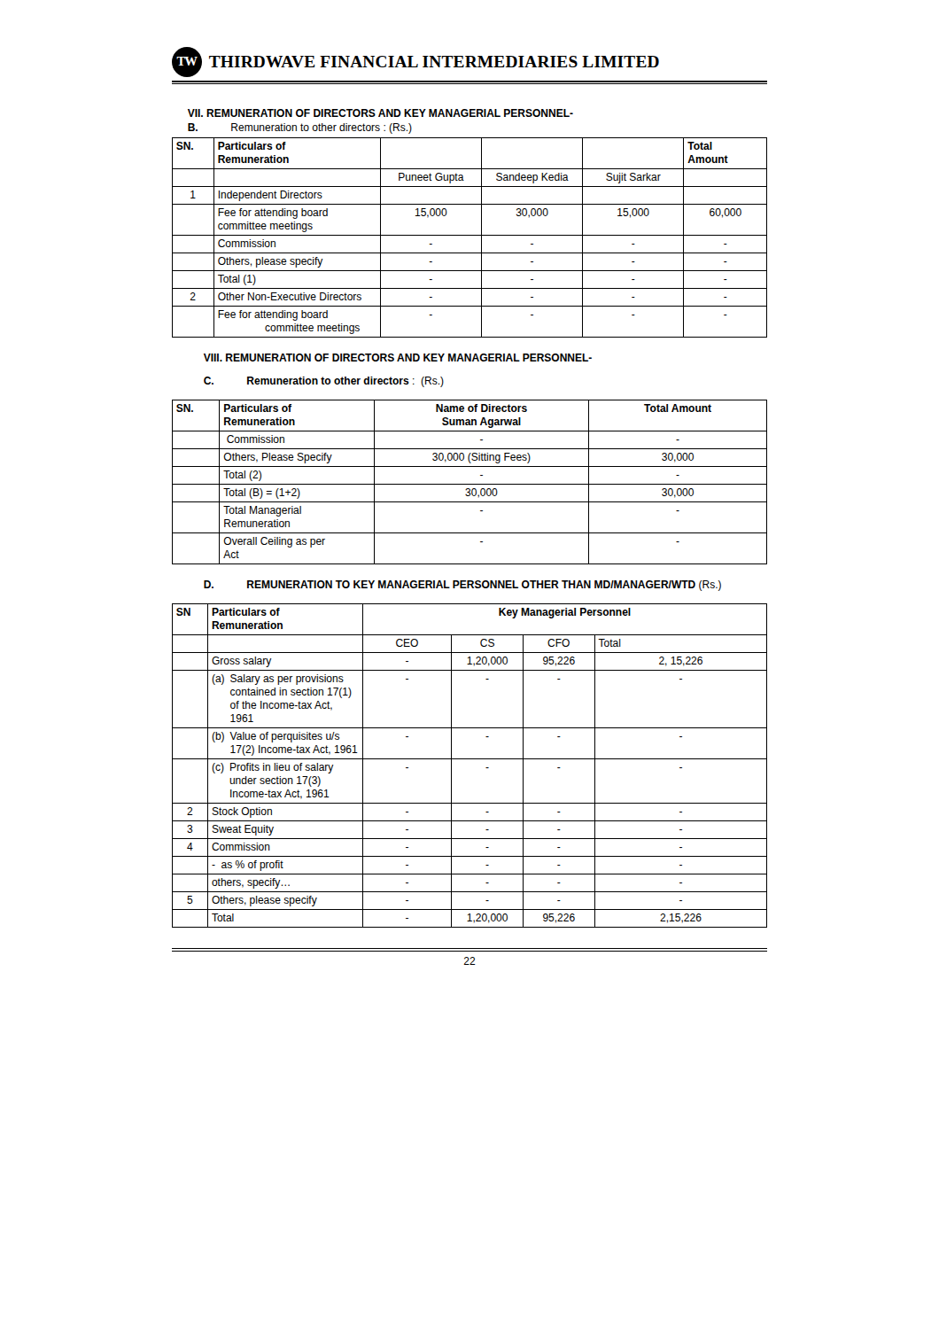TW
THIRDWAVE FINANCIAL INTERMEDIARIES LIMITED
VII. REMUNERATION OF DIRECTORS AND KEY MANAGERIAL PERSONNEL-
B. Remuneration to other directors : (Rs.)
| SN. | Particulars of Remuneration | | | | Total Amount |
| --- | --- | --- | --- | --- | --- |
| | | Puneet Gupta | Sandeep Kedia | Sujit Sarkar | |
| 1 | Independent Directors | | | | |
| | Fee for attending board committee meetings | 15,000 | 30,000 | 15,000 | 60,000 |
| | Commission | - | - | - | - |
| | Others, please specify | - | - | - | - |
| | Total (1) | - | - | - | - |
| 2 | Other Non-Executive Directors | - | - | - | - |
| | Fee for attending board committee meetings | - | - | - | - |
VIII. REMUNERATION OF DIRECTORS AND KEY MANAGERIAL PERSONNEL-
C. Remuneration to other directors : (Rs.)
| SN. | Particulars of Remuneration | Name of Directors Suman Agarwal | Total Amount |
| --- | --- | --- | --- |
| | Commission | - | - |
| | Others, Please Specify | 30,000 (Sitting Fees) | 30,000 |
| | Total (2) | - | - |
| | Total (B) = (1+2) | 30,000 | 30,000 |
| | Total Managerial Remuneration | - | - |
| | Overall Ceiling as per Act | - | - |
D. REMUNERATION TO KEY MANAGERIAL PERSONNEL OTHER THAN MD/MANAGER/WTD (Rs.)
| SN | Particulars of Remuneration | Key Managerial Personnel |
| --- | --- | --- |
| | | CEO | CS | CFO | Total |
| | Gross salary | - | 1,20,000 | 95,226 | 2, 15,226 |
| | (a) Salary as per provisions contained in section 17(1) of the Income-tax Act, 1961 | - | - | - | - |
| | (b) Value of perquisites u/s 17(2) Income-tax Act, 1961 | - | - | - | - |
| | (c) Profits in lieu of salary under section 17(3) Income-tax Act, 1961 | - | - | - | - |
| 2 | Stock Option | - | - | - | - |
| 3 | Sweat Equity | - | - | - | - |
| 4 | Commission | - | - | - | - |
| | - as % of profit | - | - | - | - |
| | others, specify… | - | - | - | - |
| 5 | Others, please specify | - | - | - | - |
| | Total | - | 1,20,000 | 95,226 | 2,15,226 |
22